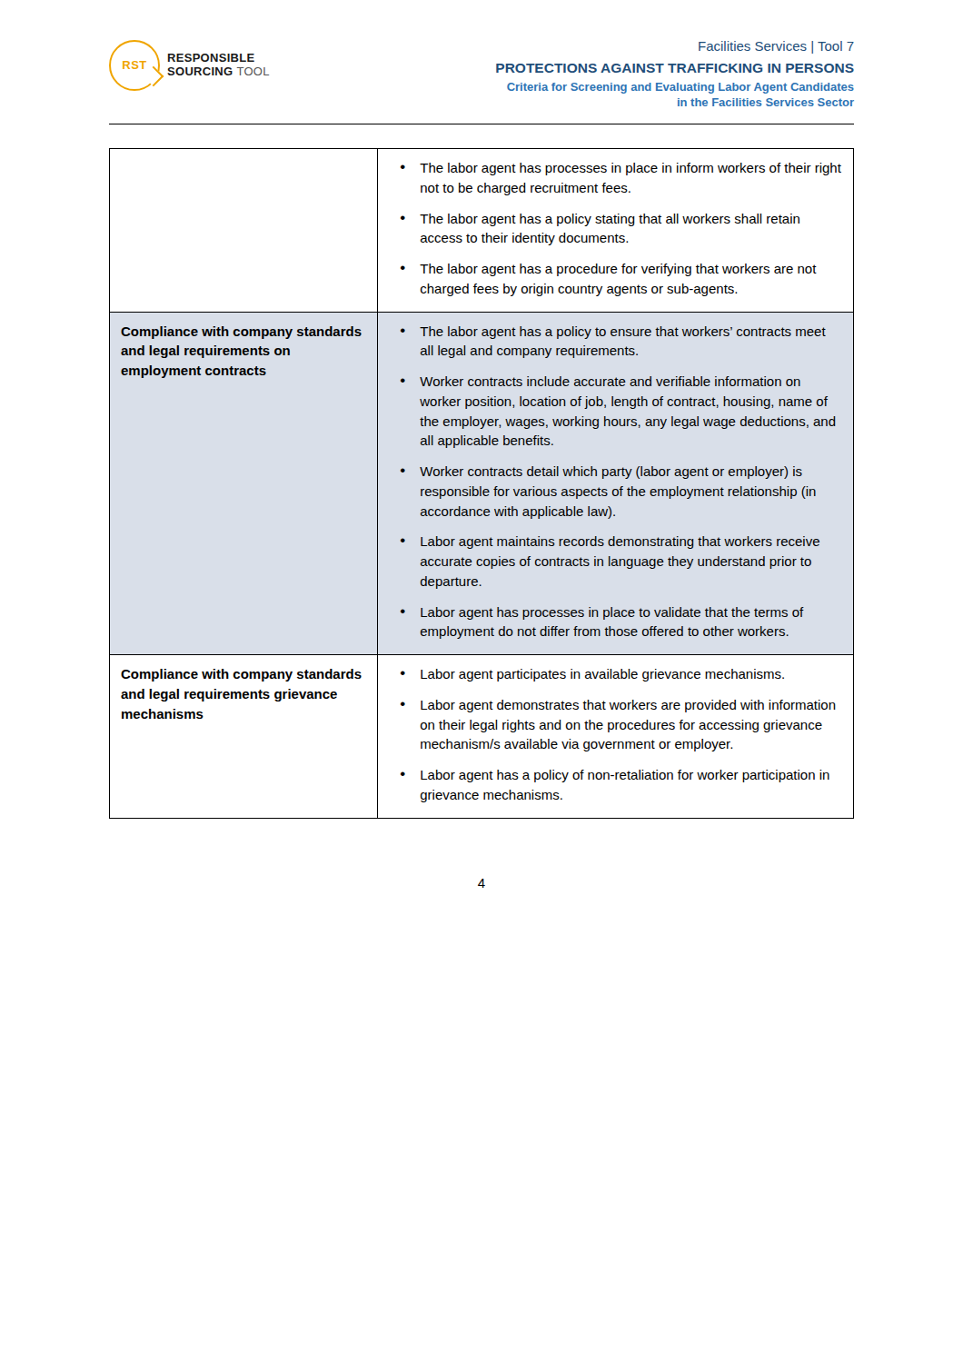RST
RESPONSIBLE
SOURCING TOOL
Facilities Services | Tool 7
PROTECTIONS AGAINST TRAFFICKING IN PERSONS
Criteria for Screening and Evaluating Labor Agent Candidates
in the Facilities Services Sector
| | The labor agent has processes in place in inform workers of their right not to be charged recruitment fees. The labor agent has a policy stating that all workers shall retain access to their identity documents. The labor agent has a procedure for verifying that workers are not charged fees by origin country agents or sub-agents. |
| Compliance with company standards and legal requirements on employment contracts | The labor agent has a policy to ensure that workers’ contracts meet all legal and company requirements. Worker contracts include accurate and verifiable information on worker position, location of job, length of contract, housing, name of the employer, wages, working hours, any legal wage deductions, and all applicable benefits. Worker contracts detail which party (labor agent or employer) is responsible for various aspects of the employment relationship (in accordance with applicable law). Labor agent maintains records demonstrating that workers receive accurate copies of contracts in language they understand prior to departure. Labor agent has processes in place to validate that the terms of employment do not differ from those offered to other workers. |
| Compliance with company standards and legal requirements grievance mechanisms | Labor agent participates in available grievance mechanisms. Labor agent demonstrates that workers are provided with information on their legal rights and on the procedures for accessing grievance mechanism/s available via government or employer. Labor agent has a policy of non-retaliation for worker participation in grievance mechanisms. |
4